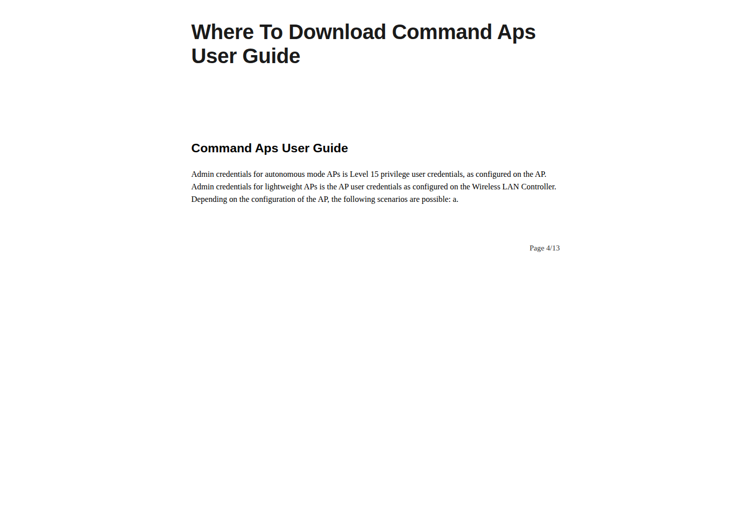Where To Download Command Aps User Guide
Command Aps User Guide
Admin credentials for autonomous mode APs is Level 15 privilege user credentials, as configured on the AP. Admin credentials for lightweight APs is the AP user credentials as configured on the Wireless LAN Controller. Depending on the configuration of the AP, the following scenarios are possible: a.
Page 4/13